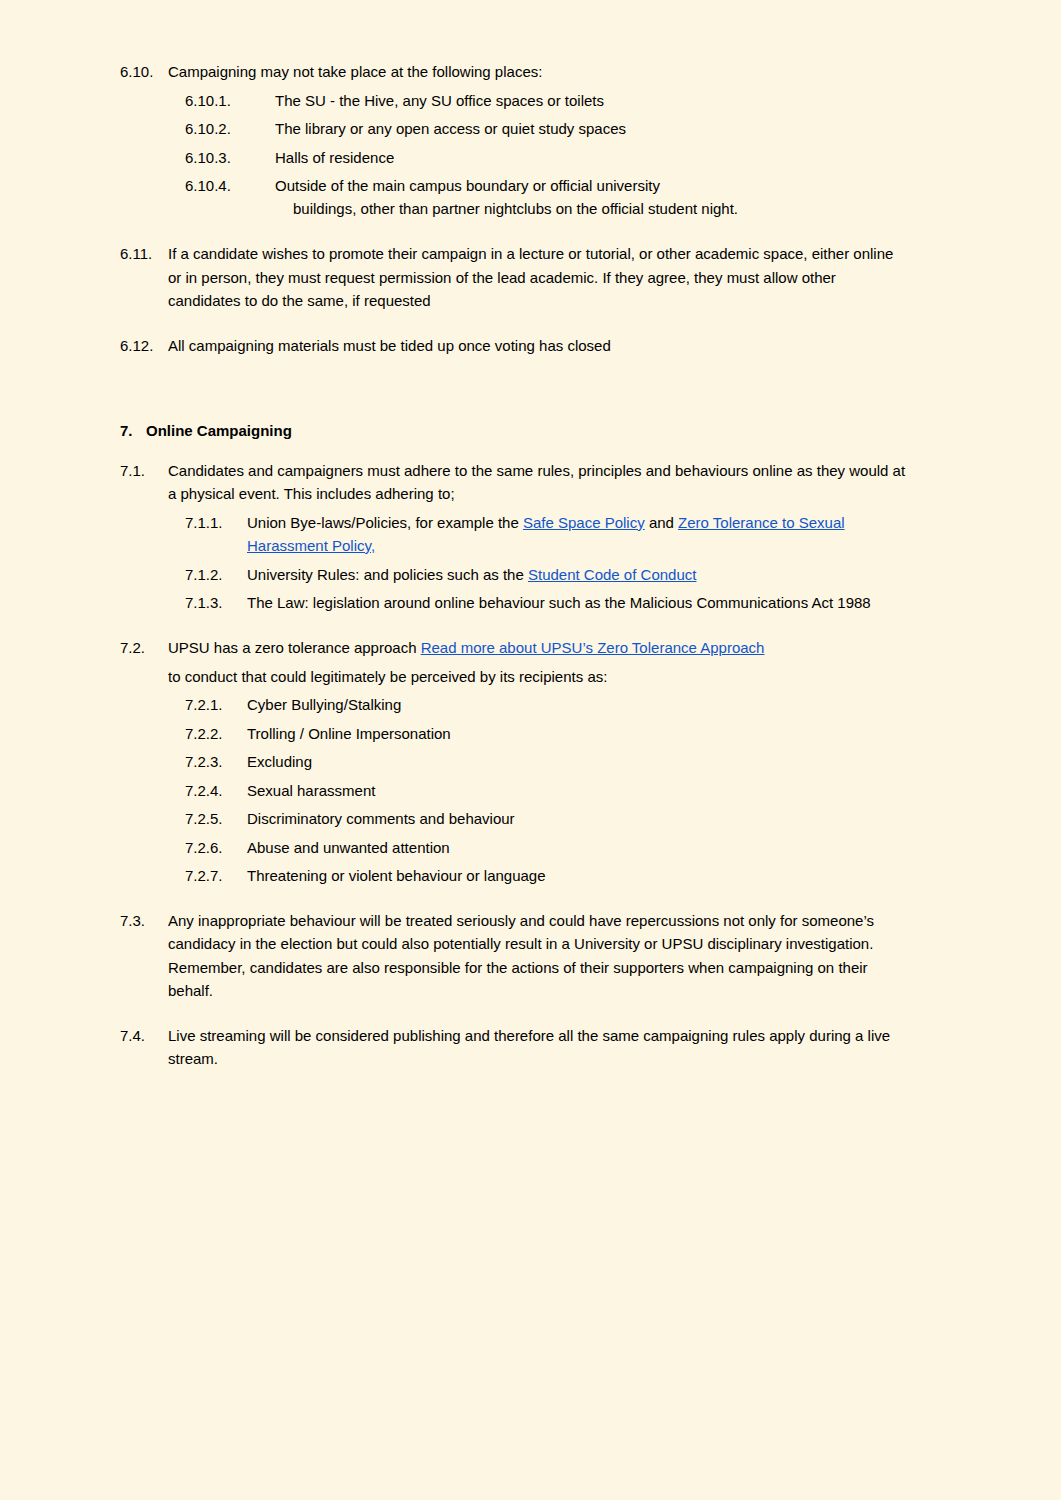6.10. Campaigning may not take place at the following places:
6.10.1. The SU - the Hive, any SU office spaces or toilets
6.10.2. The library or any open access or quiet study spaces
6.10.3. Halls of residence
6.10.4. Outside of the main campus boundary or official university
buildings, other than partner nightclubs on the official student night.
6.11. If a candidate wishes to promote their campaign in a lecture or tutorial, or other academic space, either online or in person, they must request permission of the lead academic. If they agree, they must allow other candidates to do the same, if requested
6.12. All campaigning materials must be tided up once voting has closed
7. Online Campaigning
7.1. Candidates and campaigners must adhere to the same rules, principles and behaviours online as they would at a physical event. This includes adhering to;
7.1.1. Union Bye-laws/Policies, for example the Safe Space Policy and Zero Tolerance to Sexual Harassment Policy,
7.1.2. University Rules: and policies such as the Student Code of Conduct
7.1.3. The Law: legislation around online behaviour such as the Malicious Communications Act 1988
7.2. UPSU has a zero tolerance approach Read more about UPSU’s Zero Tolerance Approach
to conduct that could legitimately be perceived by its recipients as:
7.2.1. Cyber Bullying/Stalking
7.2.2. Trolling / Online Impersonation
7.2.3. Excluding
7.2.4. Sexual harassment
7.2.5. Discriminatory comments and behaviour
7.2.6. Abuse and unwanted attention
7.2.7. Threatening or violent behaviour or language
7.3. Any inappropriate behaviour will be treated seriously and could have repercussions not only for someone’s candidacy in the election but could also potentially result in a University or UPSU disciplinary investigation. Remember, candidates are also responsible for the actions of their supporters when campaigning on their behalf.
7.4. Live streaming will be considered publishing and therefore all the same campaigning rules apply during a live stream.